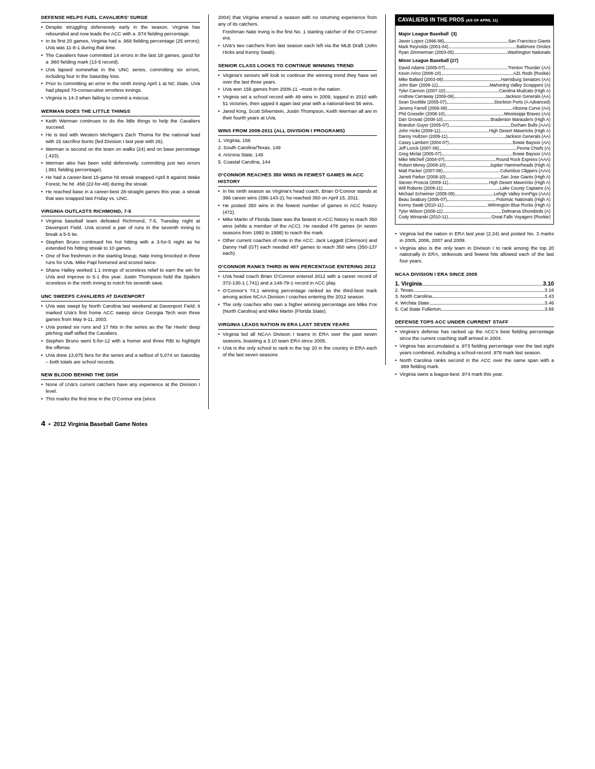Defense Helps Fuel Cavaliers’ Surge
Despite struggling defensively early in the season, Virginia has rebounded and now leads the ACC with a .974 fielding percentage.
In its first 20 games, Virginia had a .968 fielding percentage (25 errors); UVa was 11-8-1 during that time.
The Cavaliers have committed 14 errors in the last 18 games, good for a .980 fielding mark (13-5 record).
UVa lapsed somewhat in the UNC series, committing six errors, including four in the Saturday loss.
Prior to committing an error in the ninth inning April 1 at NC State, UVa had played 70-consecutive errorless innings.
Virginia is 14-3 when failing to commit a miscue.
Werman Does the Little Things
Keith Werman continues to do the little things to help the Cavaliers succeed.
He is tied with Western Michigan’s Zach Thoma for the national lead with 15 sacrifice bunts (led Division I last year with 26).
Werman is second on the team on walks (24) and on base percentage (.423).
Werman also has been solid defensively, committing just two errors (.991 fielding percentage).
He had a career-best 15-game hit streak snapped April 8 against Wake Forest; he hit .458 (22-for-48) during the streak.
He reached base in a career-best 28-straight games this year, a streak that was snapped last Friday vs. UNC.
Virginia Outlasts Richmond, 7-5
Virginia baseball team defeated Richmond, 7-5, Tuesday night at Davenport Field. UVa scored a pair of runs in the seventh inning to break a 5-5 tie.
Stephen Bruno continued his hot hitting with a 3-for-5 night as he extended his hitting streak to 10 games.
One of five freshmen in the starting lineup, Nate Irving knocked in three runs for UVa. Mike Papi homered and scored twice.
Shane Halley worked 1.1 innings of scoreless relief to earn the win for UVa and improve to 5-1 this year. Justin Thompson held the Spiders scoreless in the ninth inning to notch his seventh save.
UNC Sweeps Cavaliers at Davenport
UVa was swept by North Carolina last weekend at Davenport Field; it marked UVa’s first home ACC sweep since Georgia Tech won three games from May 9-11, 2003.
UVa posted six runs and 17 hits in the series as the Tar Heels’ deep pitching staff stifled the Cavaliers.
Stephen Bruno went 5-for-12 with a homer and three RBI to highlight the offense.
UVa drew 13,675 fans for the series and a sellout of 5,074 on Saturday – both totals are school records.
New Blood Behind the Dish
None of UVa’s current catchers have any experience at the Division I level.
This marks the first time in the O’Connor era (since
2004) that Virginia entered a season with no returning experience from any of its catchers.
Freshman Nate Irving is the first No. 1 starting catcher of the O’Connor era.
UVa’s two catchers from last season each left via the MLB Draft (John Hicks and Kenny Swab).
Senior Class Looks to Continue Winning Trend
Virginia’s seniors will look to continue the winning trend they have set over the last three years.
UVa won 156 games from 2009-11 –most in the nation.
Virginia set a school record with 49 wins in 2009, topped in 2010 with 51 victories, then upped it again last year with a national-best 56 wins.
Jared King, Scott Silverstein, Justin Thompson, Keith Werman all are in their fourth years at UVa.
Wins from 2009-2011 (All Division I programs)
1. Virginia, 156
2. South Carolina/Texas, 149
4. Arizona State, 146
5. Coastal Carolina, 144
O’Connor Reaches 350 Wins in Fewest Games in ACC History
In his ninth season as Virginia’s head coach, Brian O’Connor stands at 396 career wins (396-143-2); he reached 350 on April 15, 2011.
He posted 350 wins in the fewest number of games in ACC history (472).
Mike Martin of Florida State was the fastest in ACC history to reach 350 wins (while a member of the ACC). He needed 478 games (in seven seasons from 1992 to 1998) to reach the mark.
Other current coaches of note in the ACC: Jack Leggett (Clemson) and Danny Hall (GT) each needed 487 games to reach 350 wins (350-137 each).
O’Connor Ranks Third in Win Percentage Entering 2012
UVa head coach Brian O’Connor entered 2012 with a career record of 372-130-1 (.741) and a 148-79-1 record in ACC play.
O’Connor’s 74.1 winning percentage ranked as the third-best mark among active NCAA Division I coaches entering the 2012 season.
The only coaches who own a higher winning percentage are Mike Fox (North Carolina) and Mike Martin (Florida State).
Virginia Leads Nation in ERA Last Seven Years
Virginia led all NCAA Division I teams in ERA over the past seven seasons, boasting a 3.10 team ERA since 2005.
UVa is the only school to rank in the top 20 in the country in ERA each of the last seven seasons
Cavaliers in the Pros (as of April 11)
Major League Baseball (3)
Javier Lopez (1996-98) San Francisco Giants
Mark Reynolds (2001-04) Baltimore Orioles
Ryan Zimmerman (2003-05) Washington Nationals
Minor League Baseball (27)
David Adams (2005-07) Trenton Thunder (AA)
Kevin Arico (2008-10) AZL Reds (Rookie)
Mike Ballard (2003-06) Harrisburg Senators (AA)
John Barr (2008-11) Mahoning Valley Scrappers (A)
Tyler Cannon (2007-10) Carolina Mudcats (High A)
Andrew Carraway (2006-09) Jackson Generals (AA)
Sean Doolittle (2005-07) Stockton Ports (A Advanced)
Jeremy Farrell (2006-08) Altoona Curve (AA)
Phil Gosselin (2008-10) Mississippi Braves (AA)
Dan Grovatt (2008-10) Bradenton Marauders (High A)
Brandon Guyer (2005-07) Durham Bulls (AAA)
John Hicks (2009-11) High Desert Mavericks (High A)
Danny Hultzen (2009-11) Jackson Generals (AA)
Casey Lambert (2004-07) Bowie Baysox (AA)
Jeff Lorick (2007-09) Peoria Chiefs (A)
Greg Miclat (2005-07) Bowie Baysox (AA)
Mike Mitchell (2004-07) Round Rock Express (AAA)
Robert Morey (2008-10) Jupiter Hammerheads (High A)
Matt Packer (2007-09) Columbus Clippers (AAA)
Jarrett Parker (2008-10) San Jose Giants (High A)
Steven Proscia (2009-11) High Desert Mavericks (High A)
Will Roberts (2009-11) Lake County Captains (A)
Michael Schwimer (2005-08) Lehigh Valley IronPigs (AAA)
Beau Seabury (2006-07) Potomac Nationals (High A)
Kenny Swab (2010-11) Wilmington Blue Rocks (High A)
Tyler Wilson (2008-11) Delmarva Shorebirds (A)
Cody Winiarski (2010-11) Great Falls Voyagers (Rookie)
Virginia led the nation in ERA last year (2.24) and posted No. 3 marks in 2005, 2006, 2007 and 2009.
Virginia also is the only team in Division I to rank among the top 20 nationally in ERA, strikeouts and fewest hits allowed each of the last four years.
NCAA Division I ERA Since 2005
1. Virginia 3.10
2. Texas 3.16
3. North Carolina 3.43
4. Wichita State 3.46
5. Cal State Fullerton 3.65
Defense Tops ACC Under Current Staff
Virginia’s defense has racked up the ACC’s best fielding percentage since the current coaching staff arrived in 2004.
Virginia has accumulated a .973 fielding percentage over the last eight years combined, including a school-record .978 mark last season.
North Carolina ranks second in the ACC over the same span with a .969 fielding mark.
Virginia owns a league-best .974 mark this year.
4 • 2012 Virginia Baseball Game Notes